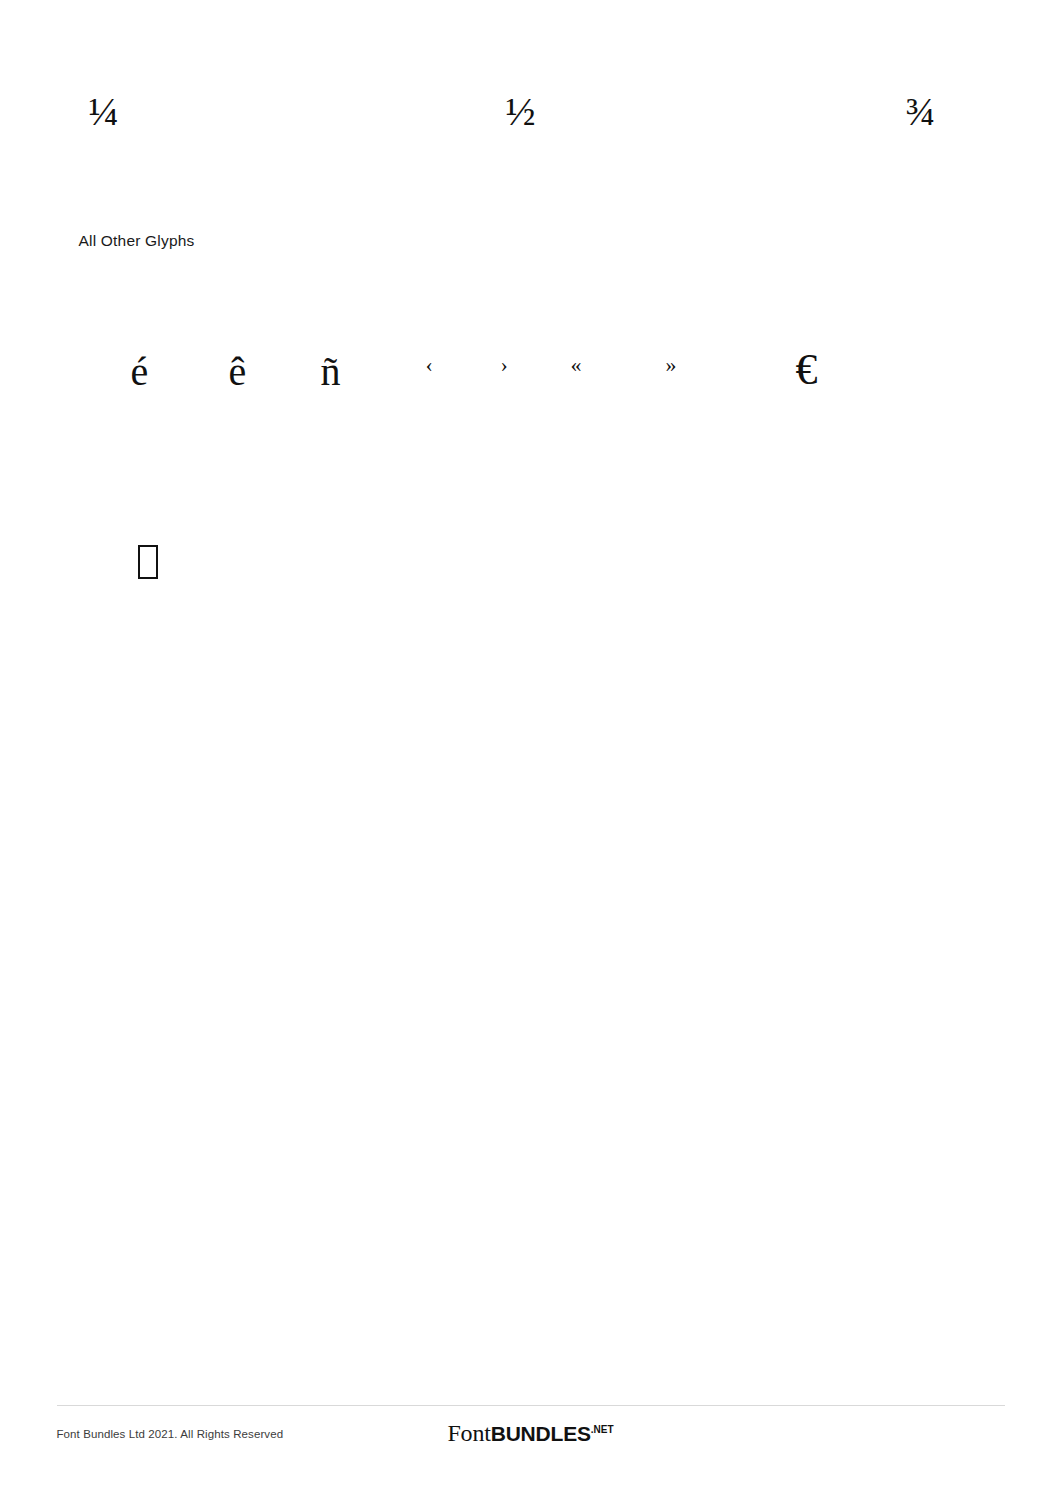¼ ½ ¾
All Other Glyphs
é ê ñ ‹ › « » €
Font Bundles Ltd 2021. All Rights Reserved
Font BUNDLES.NET